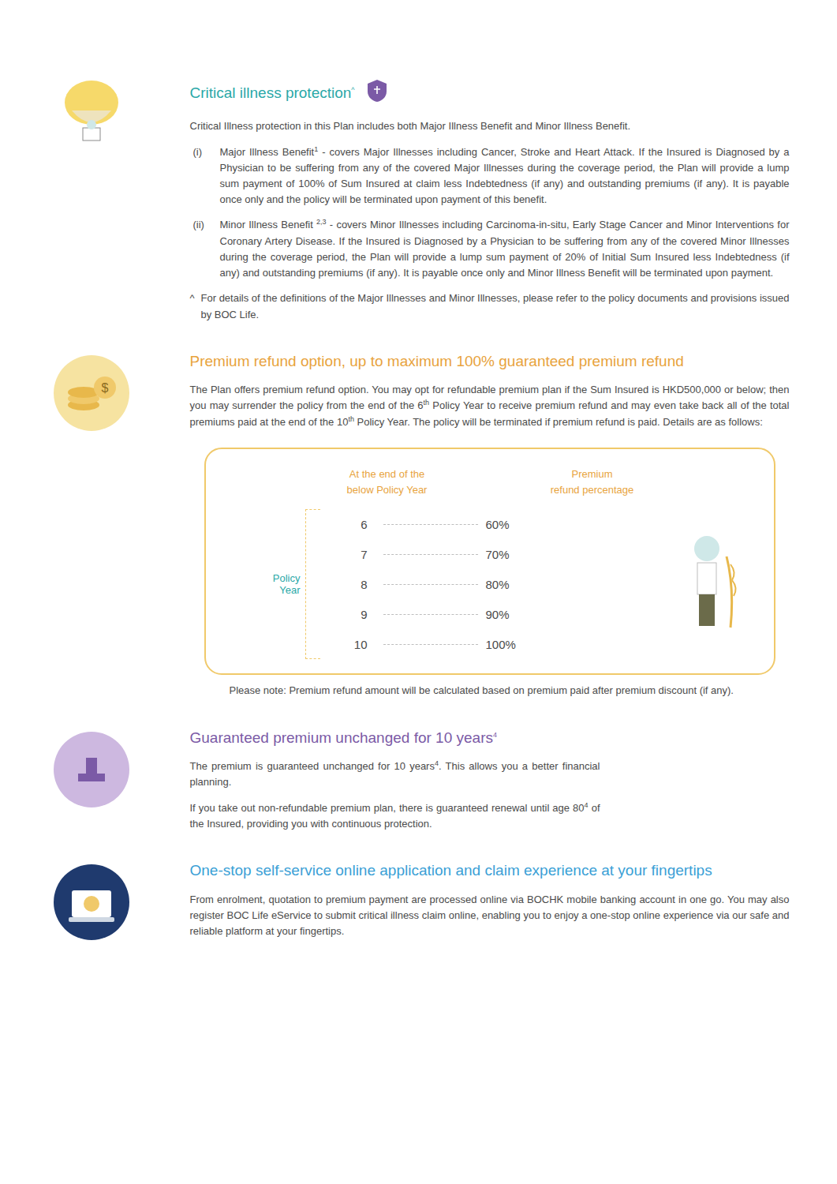Critical illness protection^
Critical Illness protection in this Plan includes both Major Illness Benefit and Minor Illness Benefit.
(i)
Major Illness Benefit1 - covers Major Illnesses including Cancer, Stroke and Heart Attack. If the Insured is Diagnosed by a Physician to be suffering from any of the covered Major Illnesses during the coverage period, the Plan will provide a lump sum payment of 100% of Sum Insured at claim less Indebtedness (if any) and outstanding premiums (if any). It is payable once only and the policy will be terminated upon payment of this benefit.
(ii)
Minor Illness Benefit 2,3 - covers Minor Illnesses including Carcinoma-in-situ, Early Stage Cancer and Minor Interventions for Coronary Artery Disease. If the Insured is Diagnosed by a Physician to be suffering from any of the covered Minor Illnesses during the coverage period, the Plan will provide a lump sum payment of 20% of Initial Sum Insured less Indebtedness (if any) and outstanding premiums (if any). It is payable once only and Minor Illness Benefit will be terminated upon payment.
^
For details of the definitions of the Major Illnesses and Minor Illnesses, please refer to the policy documents and provisions issued by BOC Life.
$
Premium refund option, up to maximum 100% guaranteed premium refund
The Plan offers premium refund option. You may opt for refundable premium plan if the Sum Insured is HKD500,000 or below; then you may surrender the policy from the end of the 6th Policy Year to receive premium refund and may even take back all of the total premiums paid at the end of the 10th Policy Year. The policy will be terminated if premium refund is paid. Details are as follows:
At the end of the
below Policy Year
Premium
refund percentage
Policy
Year
6
60%
7
70%
8
80%
9
90%
10
100%
Please note: Premium refund amount will be calculated based on premium paid after premium discount (if any).
Guaranteed premium unchanged for 10 years4
The premium is guaranteed unchanged for 10 years4. This allows you a better financial planning.
If you take out non-refundable premium plan, there is guaranteed renewal until age 804 of the Insured, providing you with continuous protection.
One-stop self-service online application and claim experience at your fingertips
From enrolment, quotation to premium payment are processed online via BOCHK mobile banking account in one go. You may also register BOC Life eService to submit critical illness claim online, enabling you to enjoy a one-stop online experience via our safe and reliable platform at your fingertips.